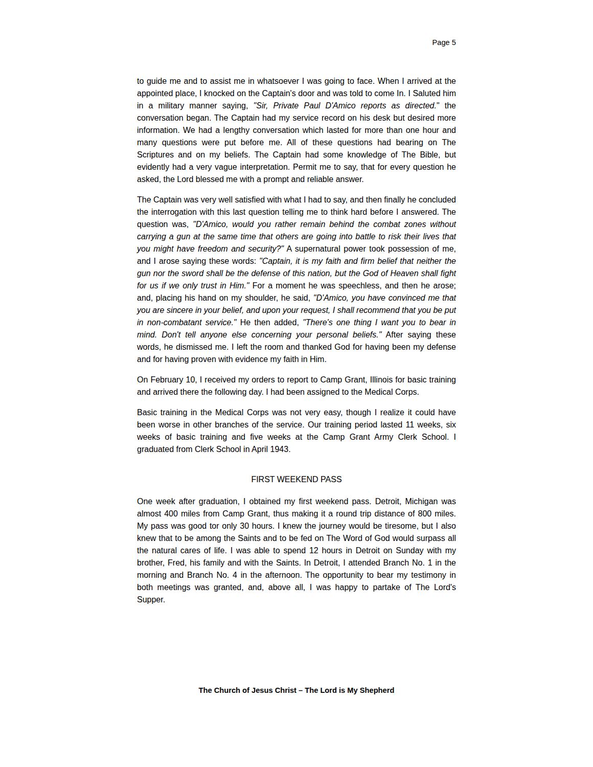Page 5
to guide me and to assist me in whatsoever I was going to face. When I arrived at the appointed place, I knocked on the Captain's door and was told to come In. I Saluted him in a military manner saying, "Sir, Private Paul D'Amico reports as directed." the conversation began. The Captain had my service record on his desk but desired more information. We had a lengthy conversation which lasted for more than one hour and many questions were put before me. All of these questions had bearing on The Scriptures and on my beliefs. The Captain had some knowledge of The Bible, but evidently had a very vague interpretation. Permit me to say, that for every question he asked, the Lord blessed me with a prompt and reliable answer.
The Captain was very well satisfied with what I had to say, and then finally he concluded the interrogation with this last question telling me to think hard before I answered. The question was, "D'Amico, would you rather remain behind the combat zones without carrying a gun at the same time that others are going into battle to risk their lives that you might have freedom and security?" A supernatural power took possession of me, and I arose saying these words: "Captain, it is my faith and firm belief that neither the gun nor the sword shall be the defense of this nation, but the God of Heaven shall fight for us if we only trust in Him." For a moment he was speechless, and then he arose; and, placing his hand on my shoulder, he said, "D'Amico, you have convinced me that you are sincere in your belief, and upon your request, I shall recommend that you be put in non-combatant service." He then added, "There's one thing I want you to bear in mind. Don't tell anyone else concerning your personal beliefs." After saying these words, he dismissed me. I left the room and thanked God for having been my defense and for having proven with evidence my faith in Him.
On February 10, I received my orders to report to Camp Grant, Illinois for basic training and arrived there the following day. I had been assigned to the Medical Corps.
Basic training in the Medical Corps was not very easy, though I realize it could have been worse in other branches of the service. Our training period lasted 11 weeks, six weeks of basic training and five weeks at the Camp Grant Army Clerk School. I graduated from Clerk School in April 1943.
FIRST WEEKEND PASS
One week after graduation, I obtained my first weekend pass. Detroit, Michigan was almost 400 miles from Camp Grant, thus making it a round trip distance of 800 miles. My pass was good tor only 30 hours. I knew the journey would be tiresome, but I also knew that to be among the Saints and to be fed on The Word of God would surpass all the natural cares of life. I was able to spend 12 hours in Detroit on Sunday with my brother, Fred, his family and with the Saints. In Detroit, I attended Branch No. 1 in the morning and Branch No. 4 in the afternoon. The opportunity to bear my testimony in both meetings was granted, and, above all, I was happy to partake of The Lord's Supper.
The Church of Jesus Christ – The Lord is My Shepherd